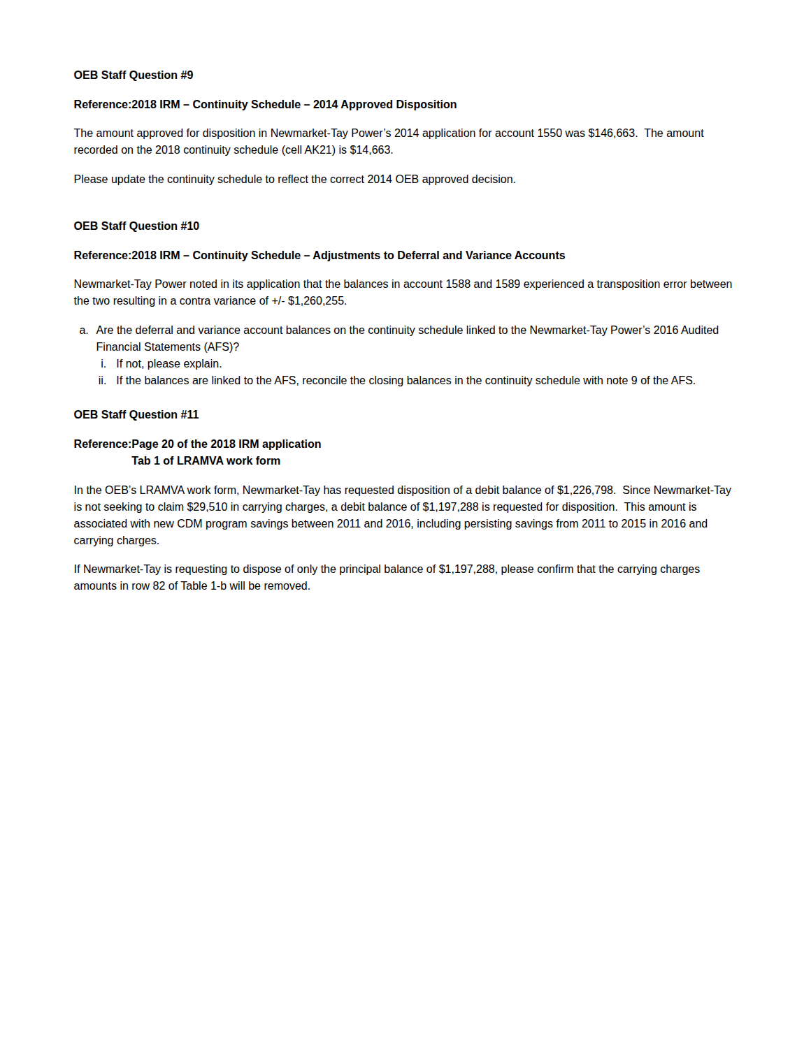OEB Staff Question #9
| Reference: | 2018 IRM – Continuity Schedule – 2014 Approved Disposition |
The amount approved for disposition in Newmarket-Tay Power’s 2014 application for account 1550 was $146,663. The amount recorded on the 2018 continuity schedule (cell AK21) is $14,663.
Please update the continuity schedule to reflect the correct 2014 OEB approved decision.
OEB Staff Question #10
| Reference: | 2018 IRM – Continuity Schedule – Adjustments to Deferral and Variance Accounts |
Newmarket-Tay Power noted in its application that the balances in account 1588 and 1589 experienced a transposition error between the two resulting in a contra variance of +/- $1,260,255.
Are the deferral and variance account balances on the continuity schedule linked to the Newmarket-Tay Power’s 2016 Audited Financial Statements (AFS)?
If not, please explain.
If the balances are linked to the AFS, reconcile the closing balances in the continuity schedule with note 9 of the AFS.
OEB Staff Question #11
| Reference: | Page 20 of the 2018 IRM application |
| | Tab 1 of LRAMVA work form |
In the OEB’s LRAMVA work form, Newmarket-Tay has requested disposition of a debit balance of $1,226,798. Since Newmarket-Tay is not seeking to claim $29,510 in carrying charges, a debit balance of $1,197,288 is requested for disposition. This amount is associated with new CDM program savings between 2011 and 2016, including persisting savings from 2011 to 2015 in 2016 and carrying charges.
If Newmarket-Tay is requesting to dispose of only the principal balance of $1,197,288, please confirm that the carrying charges amounts in row 82 of Table 1-b will be removed.